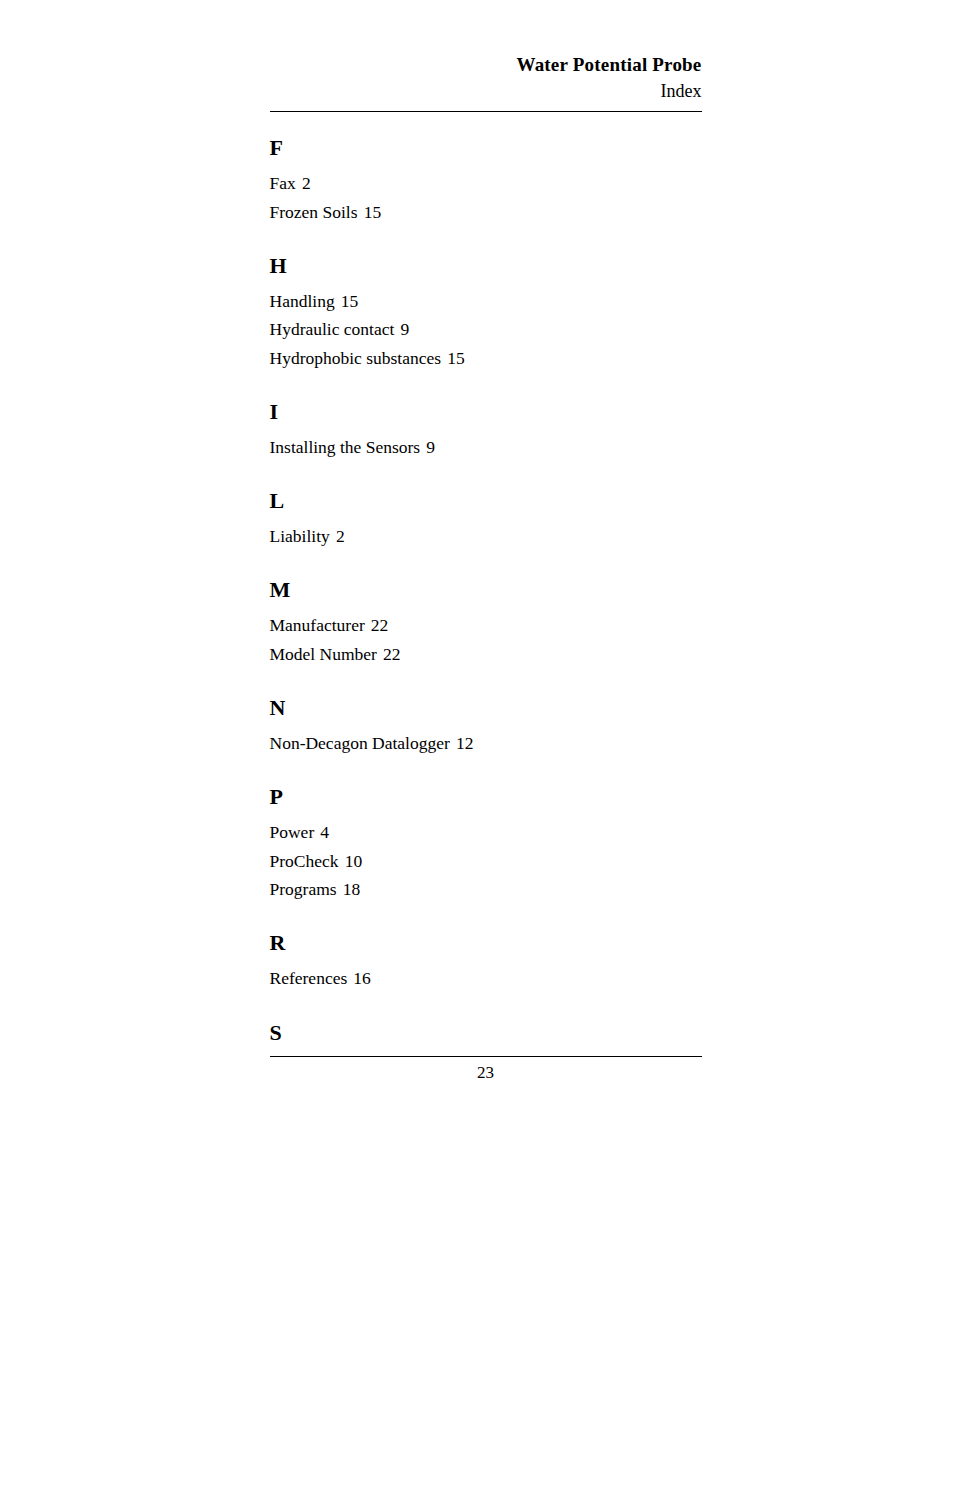Water Potential Probe
Index
F
Fax2
Frozen Soils15
H
Handling15
Hydraulic contact9
Hydrophobic substances15
I
Installing the Sensors9
L
Liability2
M
Manufacturer22
Model Number22
N
Non-Decagon Datalogger12
P
Power4
ProCheck10
Programs18
R
References16
S
23